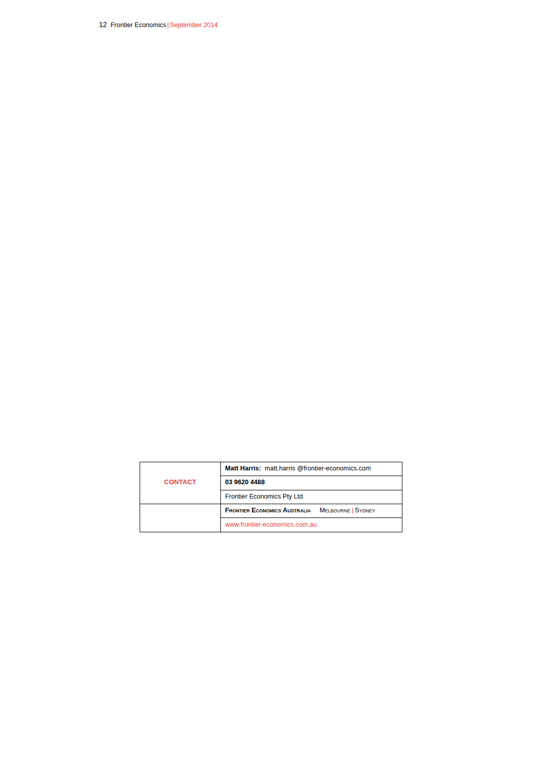12 Frontier Economics|September 2014
| CONTACT | Matt Harris: matt.harris @frontier-economics.com |
| 03 9620 4488 |
| Frontier Economics Pty Ltd |
| | Frontier Economics Australia Melbourne / Sydney |
| www.frontier-economics.com.au |